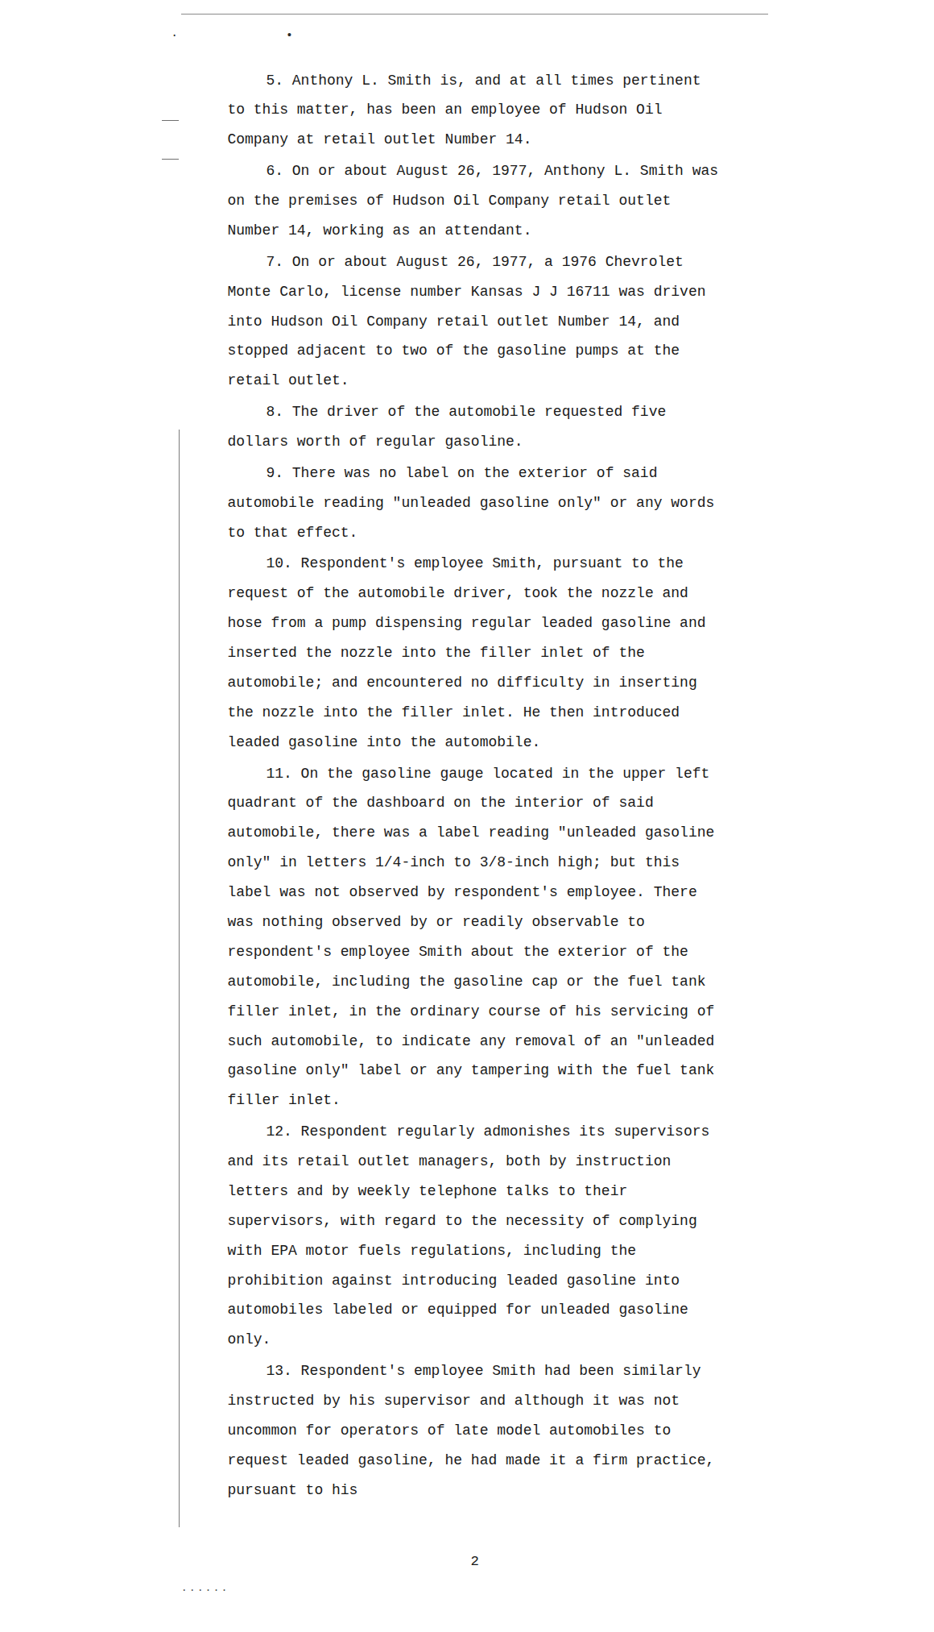· •
5. Anthony L. Smith is, and at all times pertinent to this matter, has been an employee of Hudson Oil Company at retail outlet Number 14.
6. On or about August 26, 1977, Anthony L. Smith was on the premises of Hudson Oil Company retail outlet Number 14, working as an attendant.
7. On or about August 26, 1977, a 1976 Chevrolet Monte Carlo, license number Kansas J J 16711 was driven into Hudson Oil Company retail outlet Number 14, and stopped adjacent to two of the gasoline pumps at the retail outlet.
8. The driver of the automobile requested five dollars worth of regular gasoline.
9. There was no label on the exterior of said automobile reading "unleaded gasoline only" or any words to that effect.
10. Respondent's employee Smith, pursuant to the request of the automobile driver, took the nozzle and hose from a pump dispensing regular leaded gasoline and inserted the nozzle into the filler inlet of the automobile; and encountered no difficulty in inserting the nozzle into the filler inlet. He then introduced leaded gasoline into the automobile.
11. On the gasoline gauge located in the upper left quadrant of the dashboard on the interior of said automobile, there was a label reading "unleaded gasoline only" in letters 1/4-inch to 3/8-inch high; but this label was not observed by respondent's employee. There was nothing observed by or readily observable to respondent's employee Smith about the exterior of the automobile, including the gasoline cap or the fuel tank filler inlet, in the ordinary course of his servicing of such automobile, to indicate any removal of an "unleaded gasoline only" label or any tampering with the fuel tank filler inlet.
12. Respondent regularly admonishes its supervisors and its retail outlet managers, both by instruction letters and by weekly telephone talks to their supervisors, with regard to the necessity of complying with EPA motor fuels regulations, including the prohibition against introducing leaded gasoline into automobiles labeled or equipped for unleaded gasoline only.
13. Respondent's employee Smith had been similarly instructed by his supervisor and although it was not uncommon for operators of late model automobiles to request leaded gasoline, he had made it a firm practice, pursuant to his
2
......